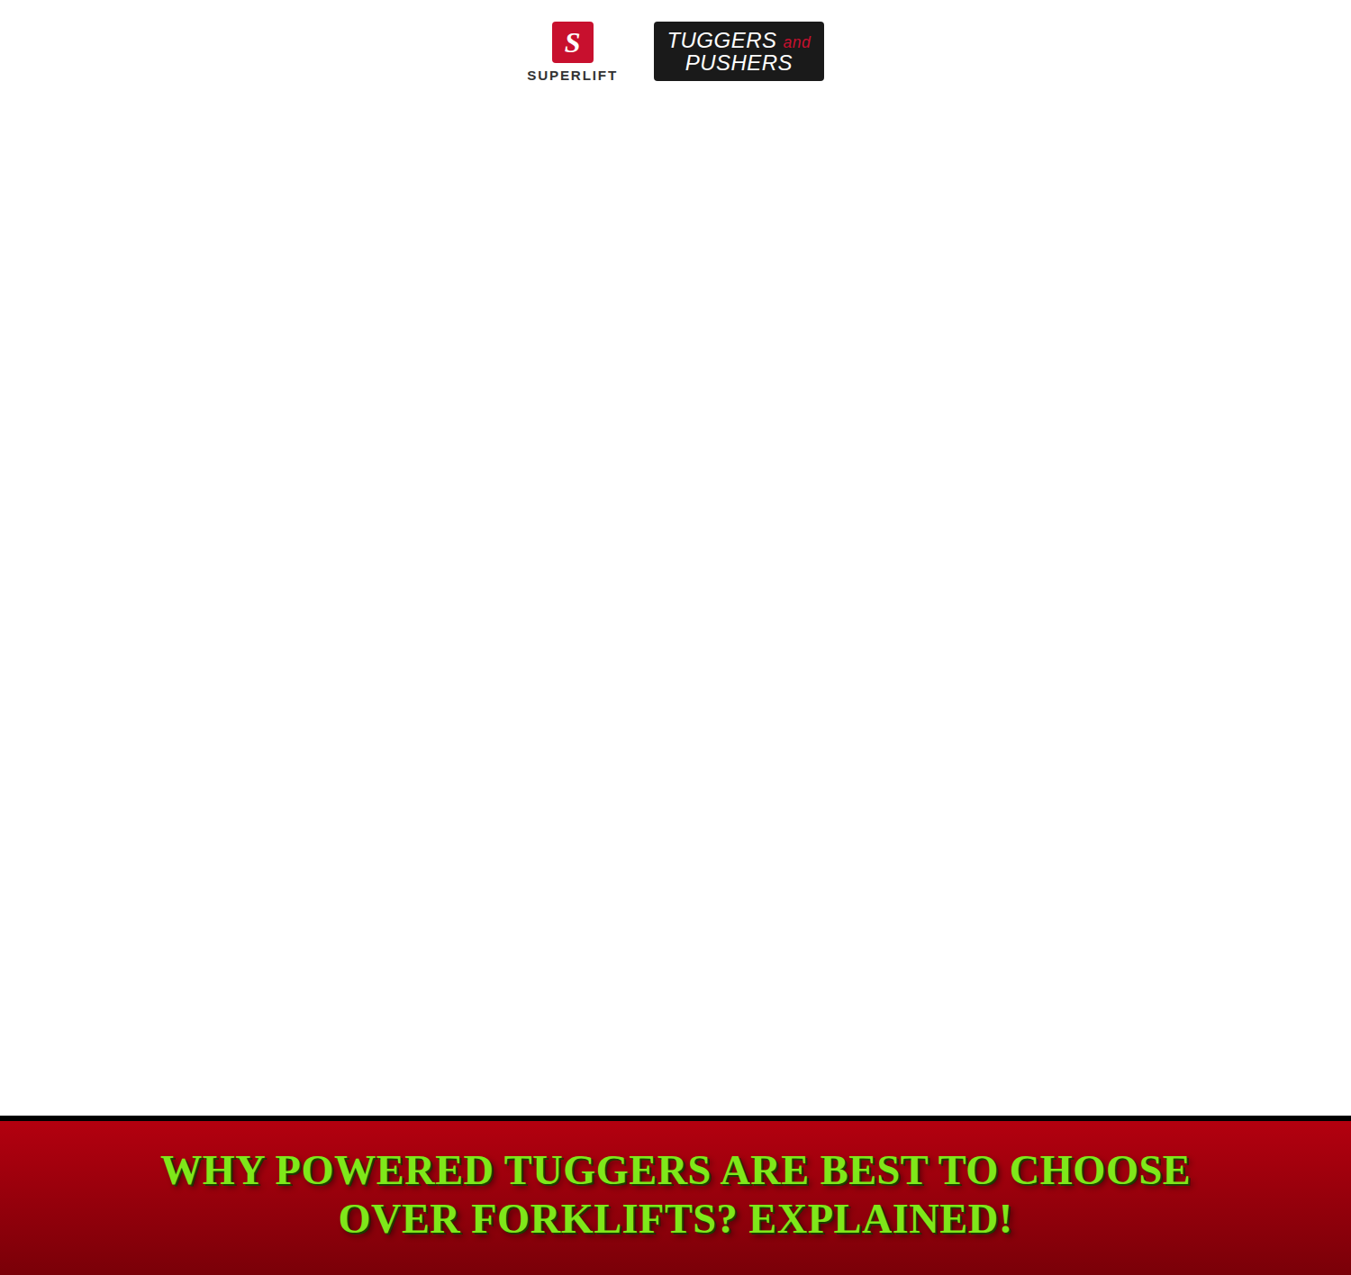S SUPERLIFT
TUGGERS and PUSHERS
Electric tow tractor tugger, model T20.
Why Powered Tuggers Are Best To Choose Over Forklifts? Explained!